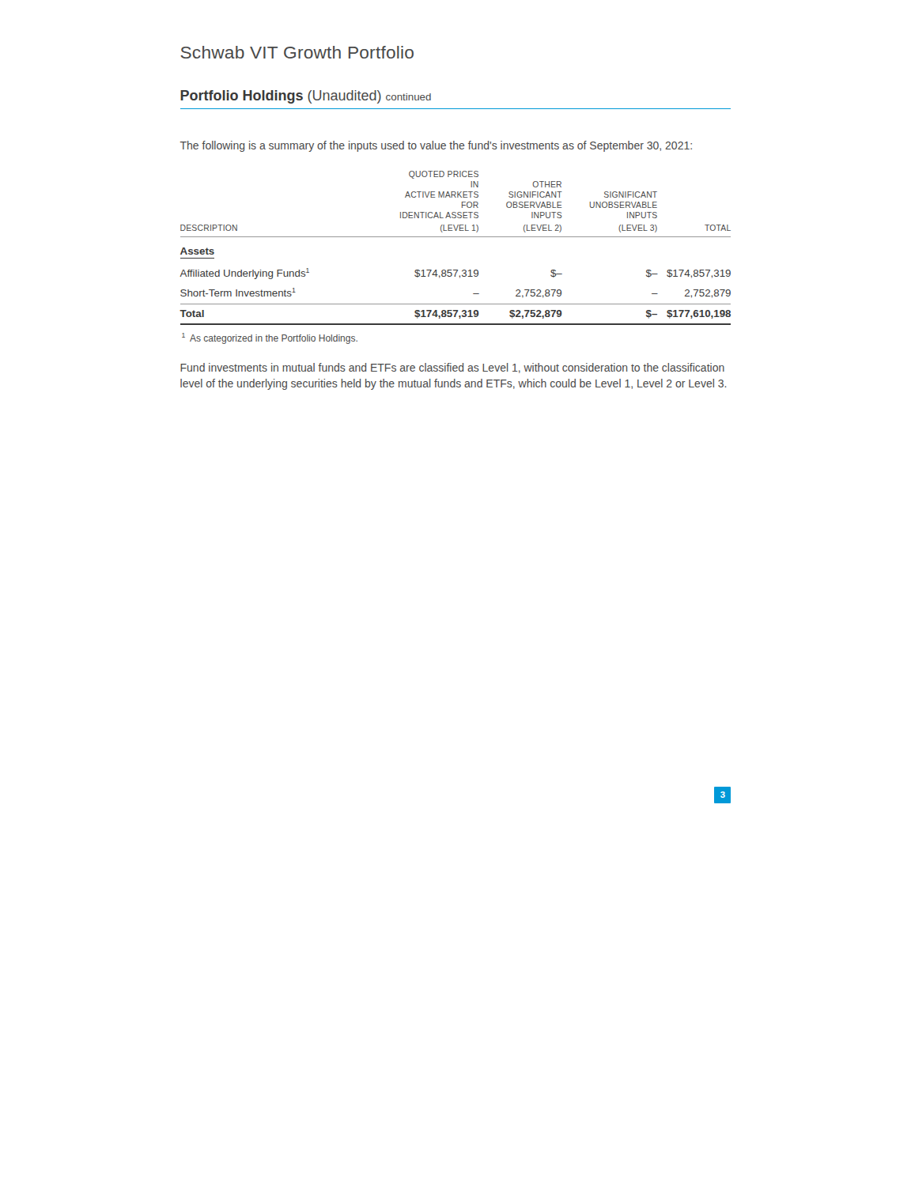Schwab VIT Growth Portfolio
Portfolio Holdings (Unaudited) continued
The following is a summary of the inputs used to value the fund's investments as of September 30, 2021:
| | QUOTED PRICES IN ACTIVE MARKETS FOR IDENTICAL ASSETS | OTHER SIGNIFICANT OBSERVABLE INPUTS | SIGNIFICANT UNOBSERVABLE INPUTS | |
| --- | --- | --- | --- | --- |
| DESCRIPTION | (LEVEL 1) | (LEVEL 2) | (LEVEL 3) | TOTAL |
| Assets | | | | |
| Affiliated Underlying Funds 1 | $174,857,319 | $– | $– | $174,857,319 |
| Short-Term Investments 1 | – | 2,752,879 | – | 2,752,879 |
| Total | $174,857,319 | $2,752,879 | $– | $177,610,198 |
1As categorized in the Portfolio Holdings.
Fund investments in mutual funds and ETFs are classified as Level 1, without consideration to the classification level of the underlying securities held by the mutual funds and ETFs, which could be Level 1, Level 2 or Level 3.
3